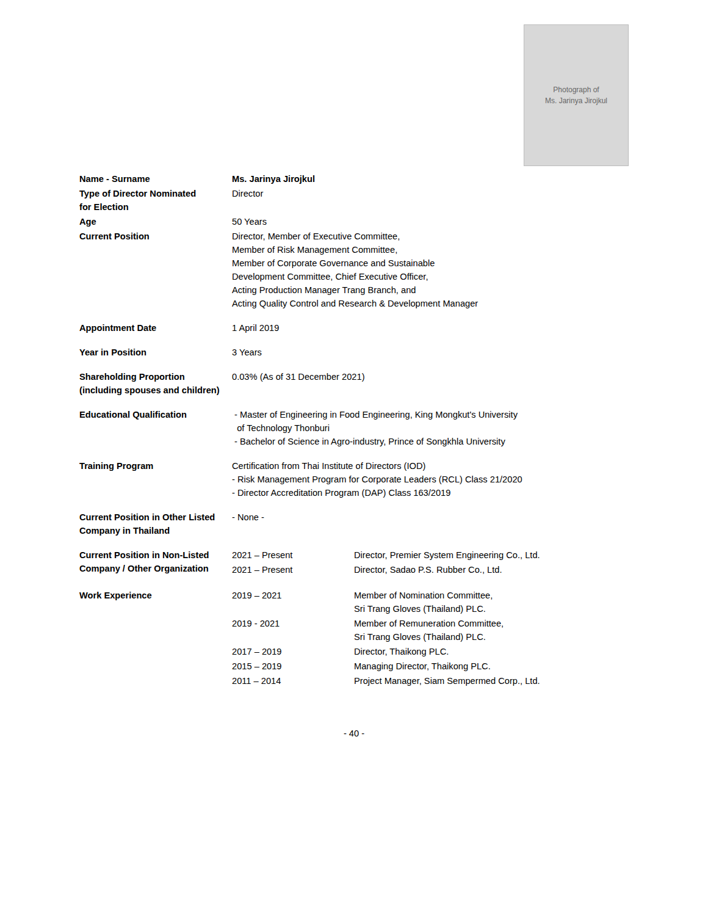Photograph of
Ms. Jarinya Jirojkul
| Name - Surname | Ms. Jarinya Jirojkul |
| Type of Director Nominated for Election | Director |
| Age | 50 Years |
| Current Position | Director, Member of Executive Committee, Member of Risk Management Committee, Member of Corporate Governance and Sustainable Development Committee, Chief Executive Officer, Acting Production Manager Trang Branch, and Acting Quality Control and Research & Development Manager |
| Appointment Date | 1 April 2019 |
| Year in Position | 3 Years |
| Shareholding Proportion (including spouses and children) | 0.03% (As of 31 December 2021) |
| Educational Qualification | - Master of Engineering in Food Engineering, King Mongkut's University of Technology Thonburi - Bachelor of Science in Agro-industry, Prince of Songkhla University |
| Training Program | Certification from Thai Institute of Directors (IOD) - Risk Management Program for Corporate Leaders (RCL) Class 21/2020 - Director Accreditation Program (DAP) Class 163/2019 |
| Current Position in Other Listed Company in Thailand | - None - |
| Current Position in Non-Listed Company / Other Organization | / 2021 – Present / Director, Premier System Engineering Co., Ltd. / / 2021 – Present / Director, Sadao P.S. Rubber Co., Ltd. / |
| Work Experience | / 2019 – 2021 / Member of Nomination Committee, Sri Trang Gloves (Thailand) PLC. / / 2019 - 2021 / Member of Remuneration Committee, Sri Trang Gloves (Thailand) PLC. / / 2017 – 2019 / Director, Thaikong PLC. / / 2015 – 2019 / Managing Director, Thaikong PLC. / / 2011 – 2014 / Project Manager, Siam Sempermed Corp., Ltd. / |
- 40 -